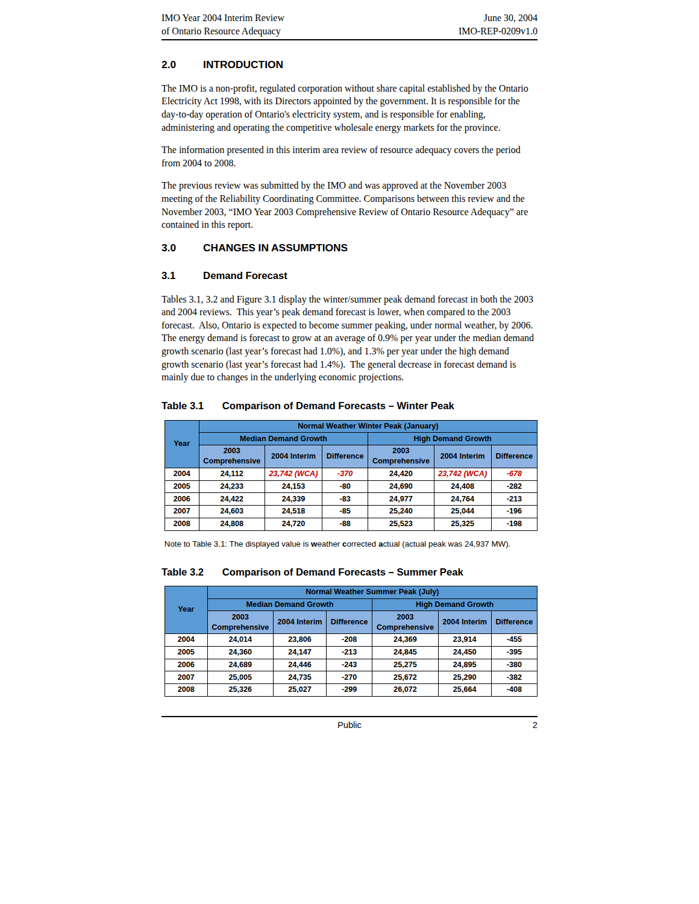| IMO Year 2004 Interim Review | June 30, 2004 |
| of Ontario Resource Adequacy | IMO-REP-0209v1.0 |
2.0 INTRODUCTION
The IMO is a non-profit, regulated corporation without share capital established by the Ontario Electricity Act 1998, with its Directors appointed by the government. It is responsible for the day-to-day operation of Ontario's electricity system, and is responsible for enabling, administering and operating the competitive wholesale energy markets for the province.
The information presented in this interim area review of resource adequacy covers the period from 2004 to 2008.
The previous review was submitted by the IMO and was approved at the November 2003 meeting of the Reliability Coordinating Committee. Comparisons between this review and the November 2003, “IMO Year 2003 Comprehensive Review of Ontario Resource Adequacy” are contained in this report.
3.0 CHANGES IN ASSUMPTIONS
3.1 Demand Forecast
Tables 3.1, 3.2 and Figure 3.1 display the winter/summer peak demand forecast in both the 2003 and 2004 reviews. This year’s peak demand forecast is lower, when compared to the 2003 forecast. Also, Ontario is expected to become summer peaking, under normal weather, by 2006. The energy demand is forecast to grow at an average of 0.9% per year under the median demand growth scenario (last year’s forecast had 1.0%), and 1.3% per year under the high demand growth scenario (last year’s forecast had 1.4%). The general decrease in forecast demand is mainly due to changes in the underlying economic projections.
Table 3.1 Comparison of Demand Forecasts – Winter Peak
| Year | Normal Weather Winter Peak (January) |
| --- | --- |
| Median Demand Growth | High Demand Growth |
| 2003 Comprehensive | 2004 Interim | Difference | 2003 Comprehensive | 2004 Interim | Difference |
| 2004 | 24,112 | 23,742 (WCA) | -370 | 24,420 | 23,742 (WCA) | -678 |
| 2005 | 24,233 | 24,153 | -80 | 24,690 | 24,408 | -282 |
| 2006 | 24,422 | 24,339 | -83 | 24,977 | 24,764 | -213 |
| 2007 | 24,603 | 24,518 | -85 | 25,240 | 25,044 | -196 |
| 2008 | 24,808 | 24,720 | -88 | 25,523 | 25,325 | -198 |
Note to Table 3.1: The displayed value is weather corrected actual (actual peak was 24,937 MW).
Table 3.2 Comparison of Demand Forecasts – Summer Peak
| Year | Normal Weather Summer Peak (July) |
| --- | --- |
| Median Demand Growth | High Demand Growth |
| 2003 Comprehensive | 2004 Interim | Difference | 2003 Comprehensive | 2004 Interim | Difference |
| 2004 | 24,014 | 23,806 | -208 | 24,369 | 23,914 | -455 |
| 2005 | 24,360 | 24,147 | -213 | 24,845 | 24,450 | -395 |
| 2006 | 24,689 | 24,446 | -243 | 25,275 | 24,895 | -380 |
| 2007 | 25,005 | 24,735 | -270 | 25,672 | 25,290 | -382 |
| 2008 | 25,326 | 25,027 | -299 | 26,072 | 25,664 | -408 |
| | Public | 2 |